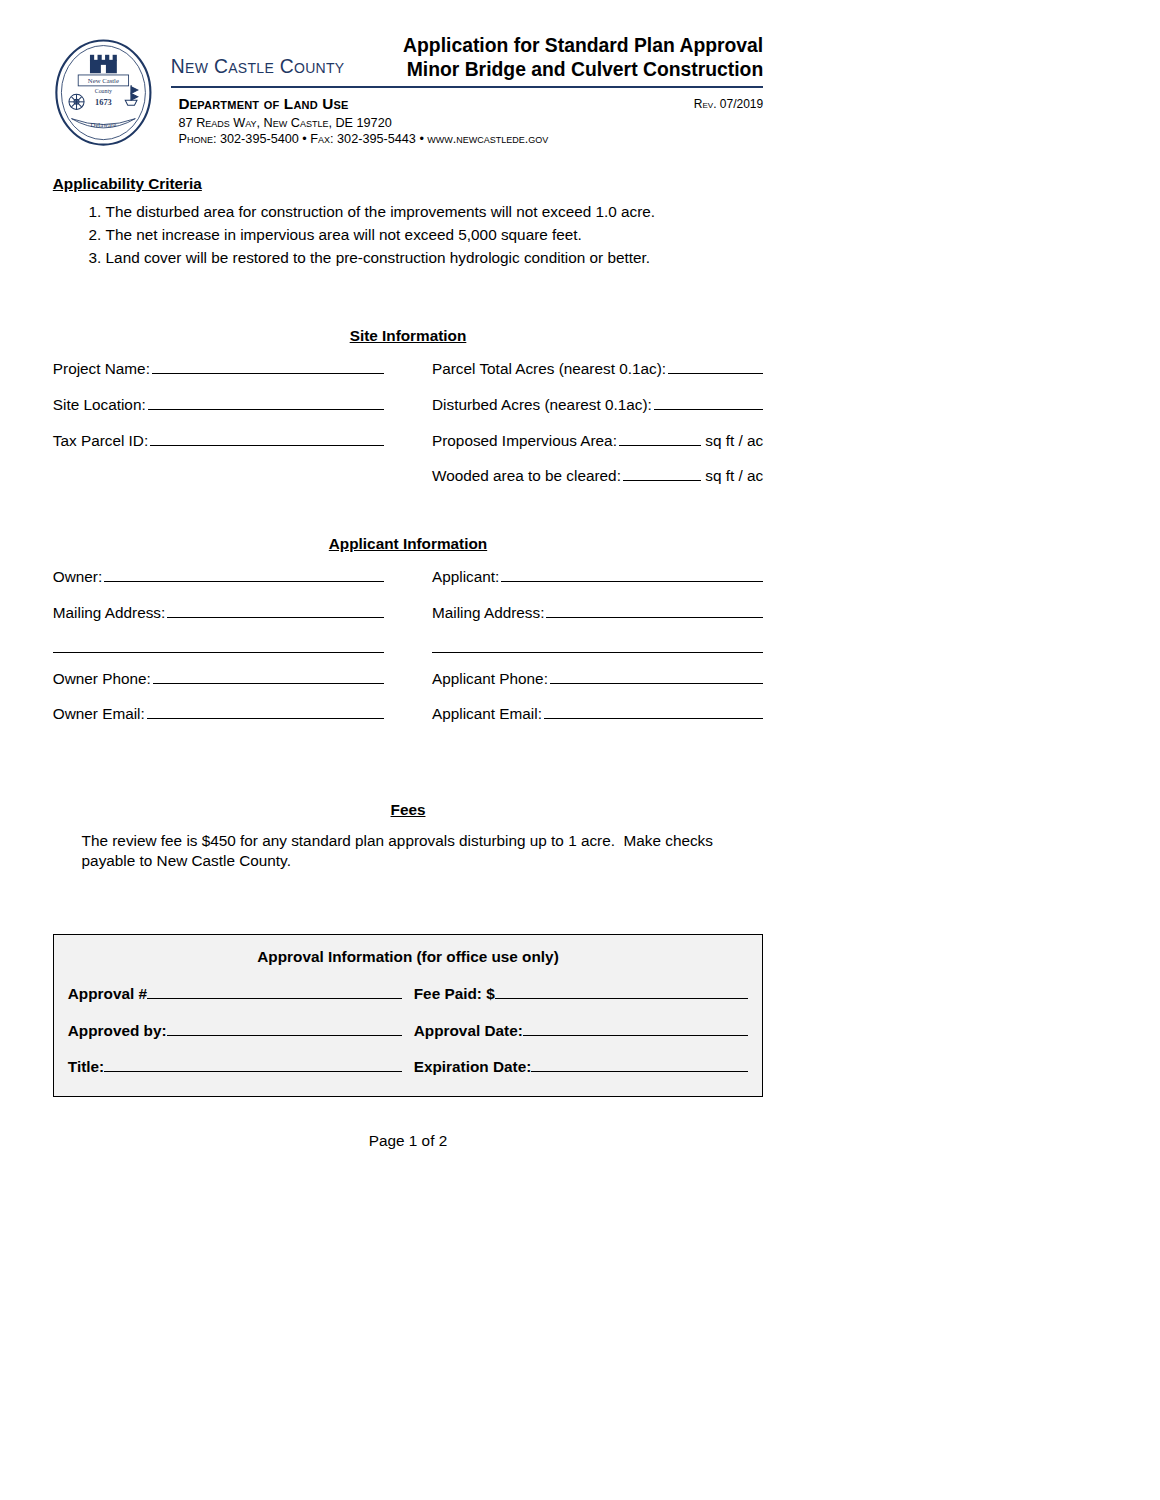New Castle County 1673 Delaware
New Castle County
Application for Standard Plan Approval
Minor Bridge and Culvert Construction
Department of Land Use
87 Reads Way, New Castle, DE 19720
Phone: 302-395-5400 • Fax: 302-395-5443 • www.newcastlede.gov
Rev. 07/2019
Applicability Criteria
The disturbed area for construction of the improvements will not exceed 1.0 acre.
The net increase in impervious area will not exceed 5,000 square feet.
Land cover will be restored to the pre-construction hydrologic condition or better.
Site Information
Project Name:
Site Location:
Tax Parcel ID:
Parcel Total Acres (nearest 0.1ac):
Disturbed Acres (nearest 0.1ac):
Proposed Impervious Area: sq ft / ac
Wooded area to be cleared: sq ft / ac
Applicant Information
Owner:
Mailing Address:
Owner Phone:
Owner Email:
Applicant:
Mailing Address:
Applicant Phone:
Applicant Email:
Fees
The review fee is $450 for any standard plan approvals disturbing up to 1 acre. Make checks payable to New Castle County.
Approval Information (for office use only)
Approval #
Fee Paid: $
Approved by:
Approval Date:
Title:
Expiration Date:
Page 1 of 2